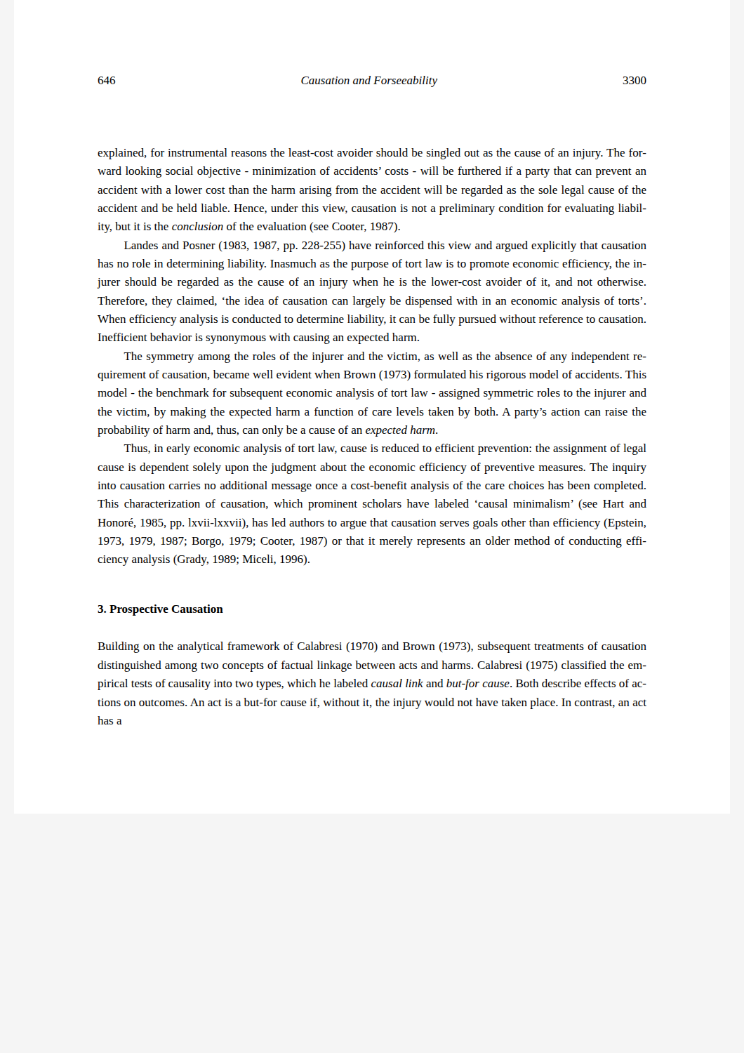646 Causation and Forseeability 3300
explained, for instrumental reasons the least-cost avoider should be singled out as the cause of an injury. The forward looking social objective - minimization of accidents’ costs - will be furthered if a party that can prevent an accident with a lower cost than the harm arising from the accident will be regarded as the sole legal cause of the accident and be held liable. Hence, under this view, causation is not a preliminary condition for evaluating liability, but it is the conclusion of the evaluation (see Cooter, 1987).
Landes and Posner (1983, 1987, pp. 228-255) have reinforced this view and argued explicitly that causation has no role in determining liability. Inasmuch as the purpose of tort law is to promote economic efficiency, the injurer should be regarded as the cause of an injury when he is the lower-cost avoider of it, and not otherwise. Therefore, they claimed, ‘the idea of causation can largely be dispensed with in an economic analysis of torts’. When efficiency analysis is conducted to determine liability, it can be fully pursued without reference to causation. Inefficient behavior is synonymous with causing an expected harm.
The symmetry among the roles of the injurer and the victim, as well as the absence of any independent requirement of causation, became well evident when Brown (1973) formulated his rigorous model of accidents. This model - the benchmark for subsequent economic analysis of tort law - assigned symmetric roles to the injurer and the victim, by making the expected harm a function of care levels taken by both. A party’s action can raise the probability of harm and, thus, can only be a cause of an expected harm.
Thus, in early economic analysis of tort law, cause is reduced to efficient prevention: the assignment of legal cause is dependent solely upon the judgment about the economic efficiency of preventive measures. The inquiry into causation carries no additional message once a cost-benefit analysis of the care choices has been completed. This characterization of causation, which prominent scholars have labeled ‘causal minimalism’ (see Hart and Honoré, 1985, pp. lxvii-lxxvii), has led authors to argue that causation serves goals other than efficiency (Epstein, 1973, 1979, 1987; Borgo, 1979; Cooter, 1987) or that it merely represents an older method of conducting efficiency analysis (Grady, 1989; Miceli, 1996).
3. Prospective Causation
Building on the analytical framework of Calabresi (1970) and Brown (1973), subsequent treatments of causation distinguished among two concepts of factual linkage between acts and harms. Calabresi (1975) classified the empirical tests of causality into two types, which he labeled causal link and but-for cause. Both describe effects of actions on outcomes. An act is a but-for cause if, without it, the injury would not have taken place. In contrast, an act has a